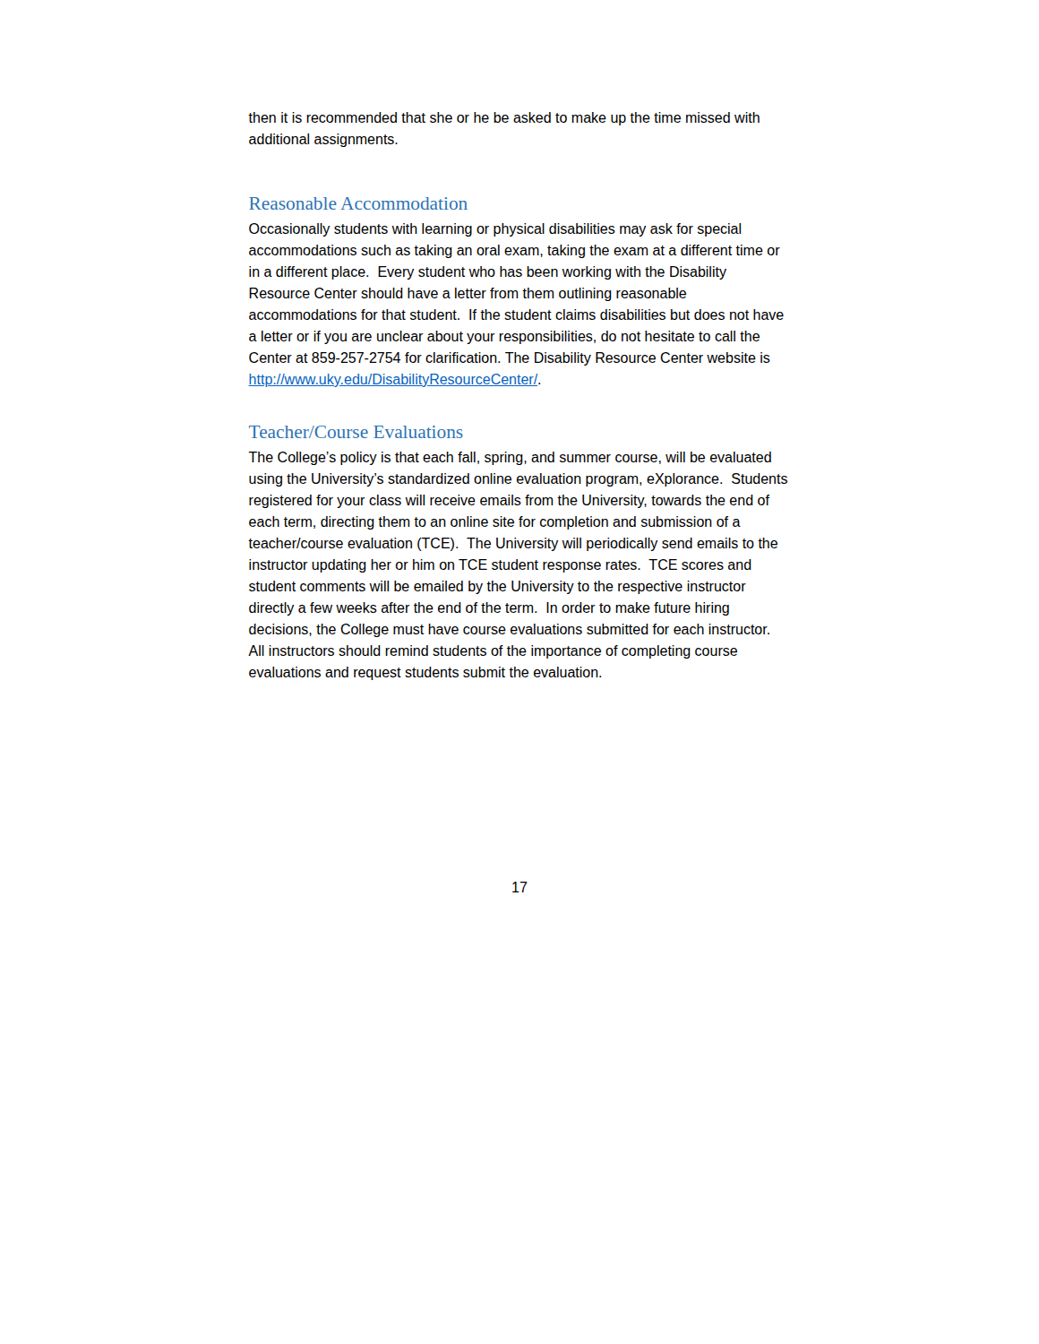then it is recommended that she or he be asked to make up the time missed with additional assignments.
Reasonable Accommodation
Occasionally students with learning or physical disabilities may ask for special accommodations such as taking an oral exam, taking the exam at a different time or in a different place. Every student who has been working with the Disability Resource Center should have a letter from them outlining reasonable accommodations for that student. If the student claims disabilities but does not have a letter or if you are unclear about your responsibilities, do not hesitate to call the Center at 859-257-2754 for clarification. The Disability Resource Center website is http://www.uky.edu/DisabilityResourceCenter/.
Teacher/Course Evaluations
The College’s policy is that each fall, spring, and summer course, will be evaluated using the University’s standardized online evaluation program, eXplorance. Students registered for your class will receive emails from the University, towards the end of each term, directing them to an online site for completion and submission of a teacher/course evaluation (TCE). The University will periodically send emails to the instructor updating her or him on TCE student response rates. TCE scores and student comments will be emailed by the University to the respective instructor directly a few weeks after the end of the term. In order to make future hiring decisions, the College must have course evaluations submitted for each instructor. All instructors should remind students of the importance of completing course evaluations and request students submit the evaluation.
17